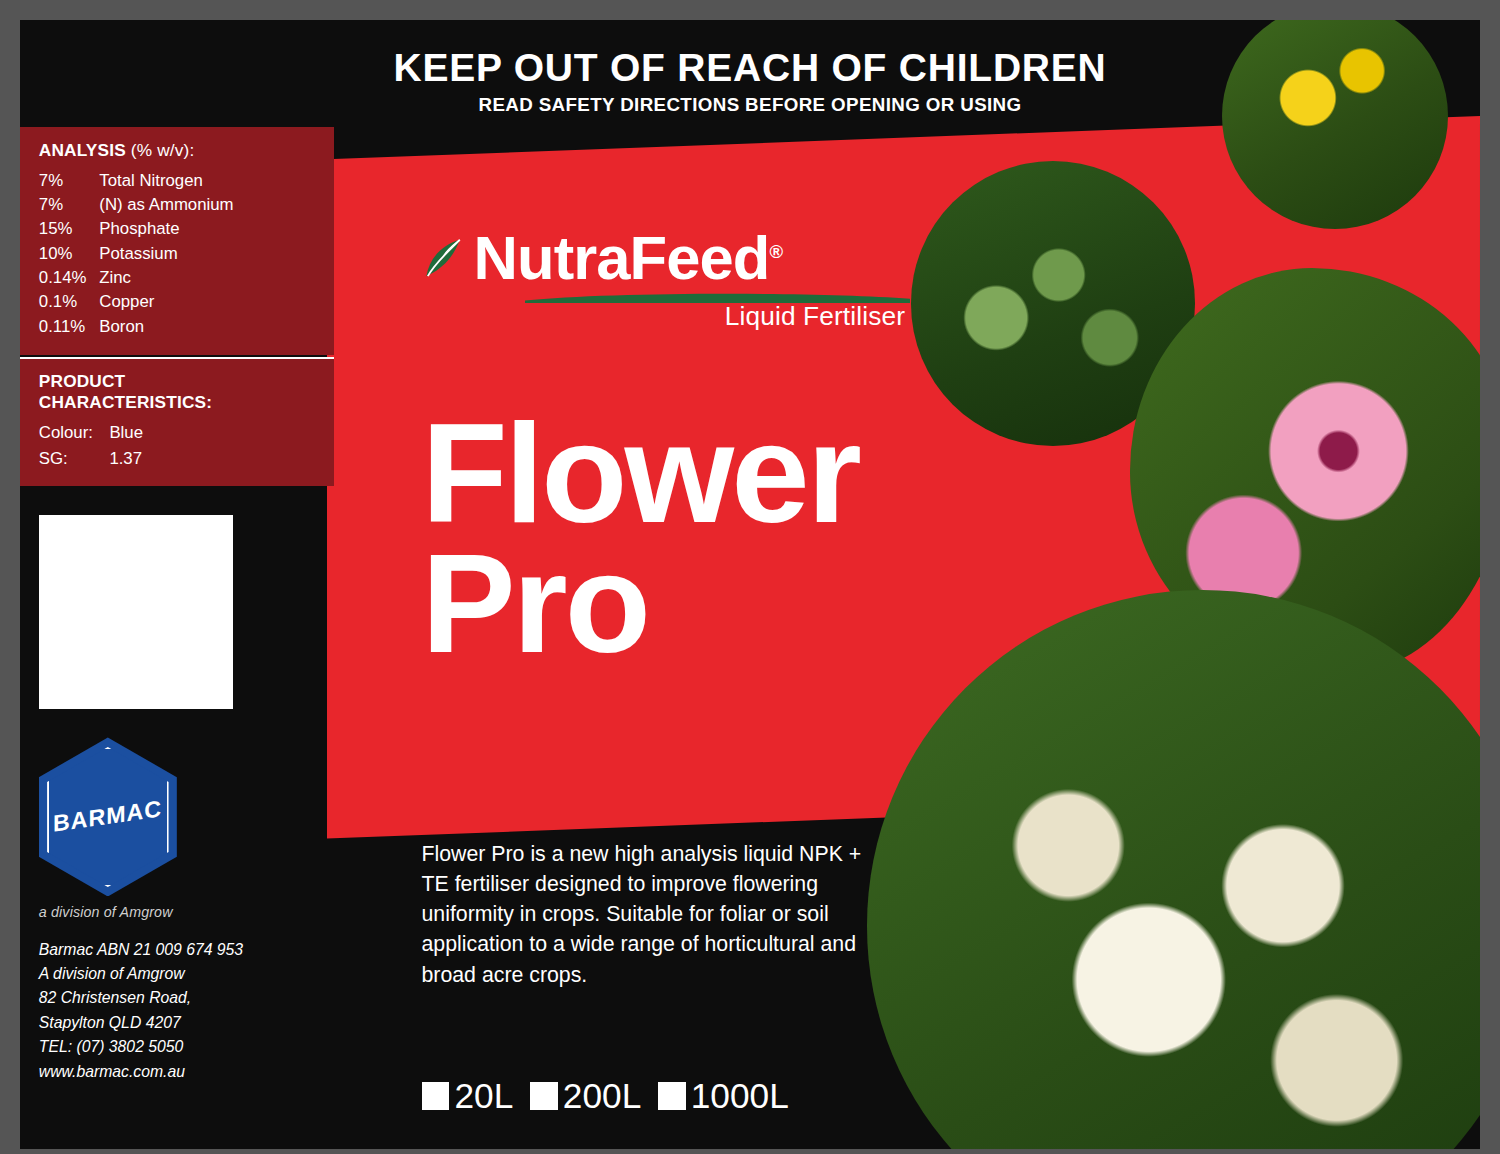Keep out of reach of children
Read safety directions before opening or using
Analysis (% w/v):
| 7% | Total Nitrogen |
| 7% | (N) as Ammonium |
| 15% | Phosphate |
| 10% | Potassium |
| 0.14% | Zinc |
| 0.1% | Copper |
| 0.11% | Boron |
Product
Characteristics:
| Colour: | Blue |
| SG: | 1.37 |
BARMAC
a division of Amgrow
Barmac ABN 21 009 674 953
A division of Amgrow
82 Christensen Road,
Stapylton QLD 4207
TEL: (07) 3802 5050
www.barmac.com.au
NutraFeed®
Liquid Fertiliser
Flower
Pro
Flower Pro is a new high analysis liquid NPK + TE fertiliser designed to improve flowering uniformity in crops. Suitable for foliar or soil application to a wide range of horticultural and broad acre crops.
20L 200L 1000L